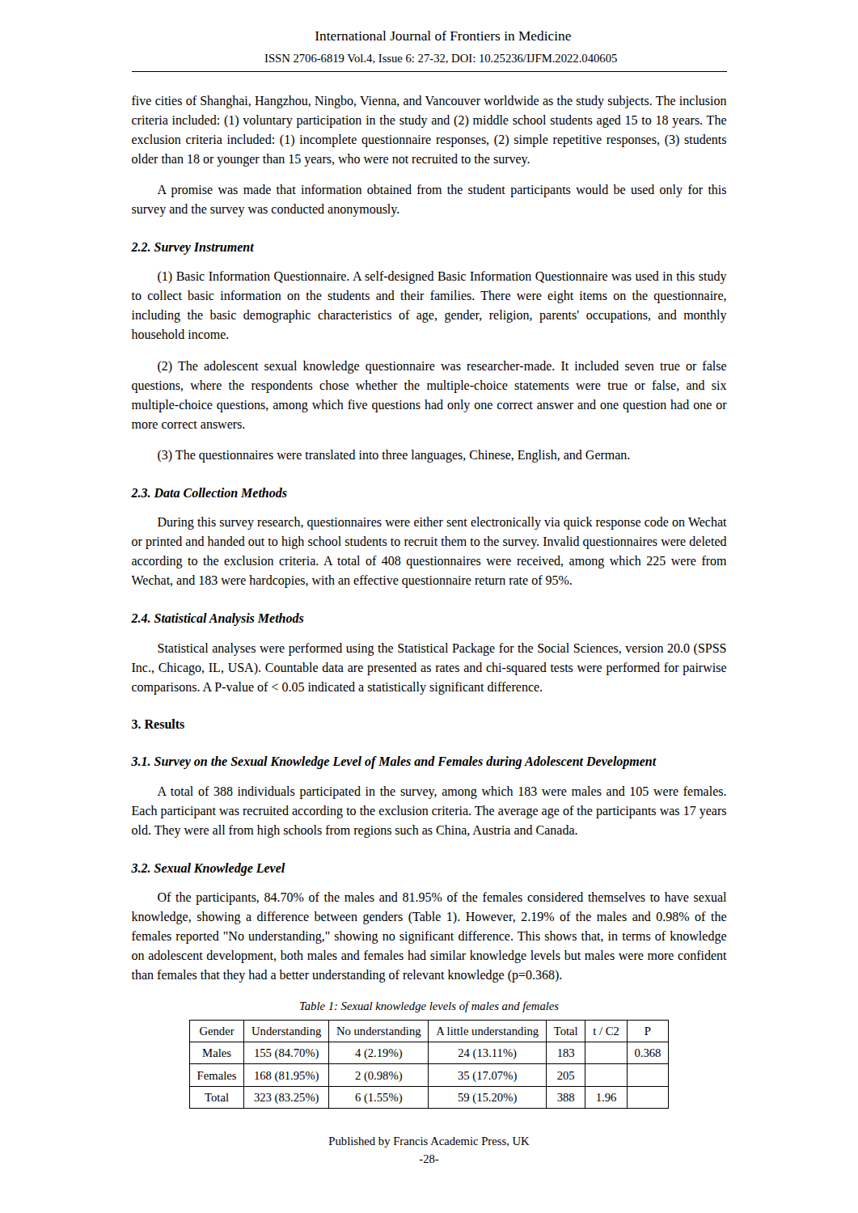International Journal of Frontiers in Medicine
ISSN 2706-6819 Vol.4, Issue 6: 27-32, DOI: 10.25236/IJFM.2022.040605
five cities of Shanghai, Hangzhou, Ningbo, Vienna, and Vancouver worldwide as the study subjects. The inclusion criteria included: (1) voluntary participation in the study and (2) middle school students aged 15 to 18 years. The exclusion criteria included: (1) incomplete questionnaire responses, (2) simple repetitive responses, (3) students older than 18 or younger than 15 years, who were not recruited to the survey.
A promise was made that information obtained from the student participants would be used only for this survey and the survey was conducted anonymously.
2.2. Survey Instrument
(1) Basic Information Questionnaire. A self-designed Basic Information Questionnaire was used in this study to collect basic information on the students and their families. There were eight items on the questionnaire, including the basic demographic characteristics of age, gender, religion, parents' occupations, and monthly household income.
(2) The adolescent sexual knowledge questionnaire was researcher-made. It included seven true or false questions, where the respondents chose whether the multiple-choice statements were true or false, and six multiple-choice questions, among which five questions had only one correct answer and one question had one or more correct answers.
(3) The questionnaires were translated into three languages, Chinese, English, and German.
2.3. Data Collection Methods
During this survey research, questionnaires were either sent electronically via quick response code on Wechat or printed and handed out to high school students to recruit them to the survey. Invalid questionnaires were deleted according to the exclusion criteria. A total of 408 questionnaires were received, among which 225 were from Wechat, and 183 were hardcopies, with an effective questionnaire return rate of 95%.
2.4. Statistical Analysis Methods
Statistical analyses were performed using the Statistical Package for the Social Sciences, version 20.0 (SPSS Inc., Chicago, IL, USA). Countable data are presented as rates and chi-squared tests were performed for pairwise comparisons. A P-value of < 0.05 indicated a statistically significant difference.
3. Results
3.1. Survey on the Sexual Knowledge Level of Males and Females during Adolescent Development
A total of 388 individuals participated in the survey, among which 183 were males and 105 were females. Each participant was recruited according to the exclusion criteria. The average age of the participants was 17 years old. They were all from high schools from regions such as China, Austria and Canada.
3.2. Sexual Knowledge Level
Of the participants, 84.70% of the males and 81.95% of the females considered themselves to have sexual knowledge, showing a difference between genders (Table 1). However, 2.19% of the males and 0.98% of the females reported "No understanding," showing no significant difference. This shows that, in terms of knowledge on adolescent development, both males and females had similar knowledge levels but males were more confident than females that they had a better understanding of relevant knowledge (p=0.368).
Table 1: Sexual knowledge levels of males and females
| Gender | Understanding | No understanding | A little understanding | Total | t / C2 | P |
| --- | --- | --- | --- | --- | --- | --- |
| Males | 155 (84.70%) | 4 (2.19%) | 24 (13.11%) | 183 | | 0.368 |
| Females | 168 (81.95%) | 2 (0.98%) | 35 (17.07%) | 205 | | |
| Total | 323 (83.25%) | 6 (1.55%) | 59 (15.20%) | 388 | 1.96 | |
Published by Francis Academic Press, UK
-28-